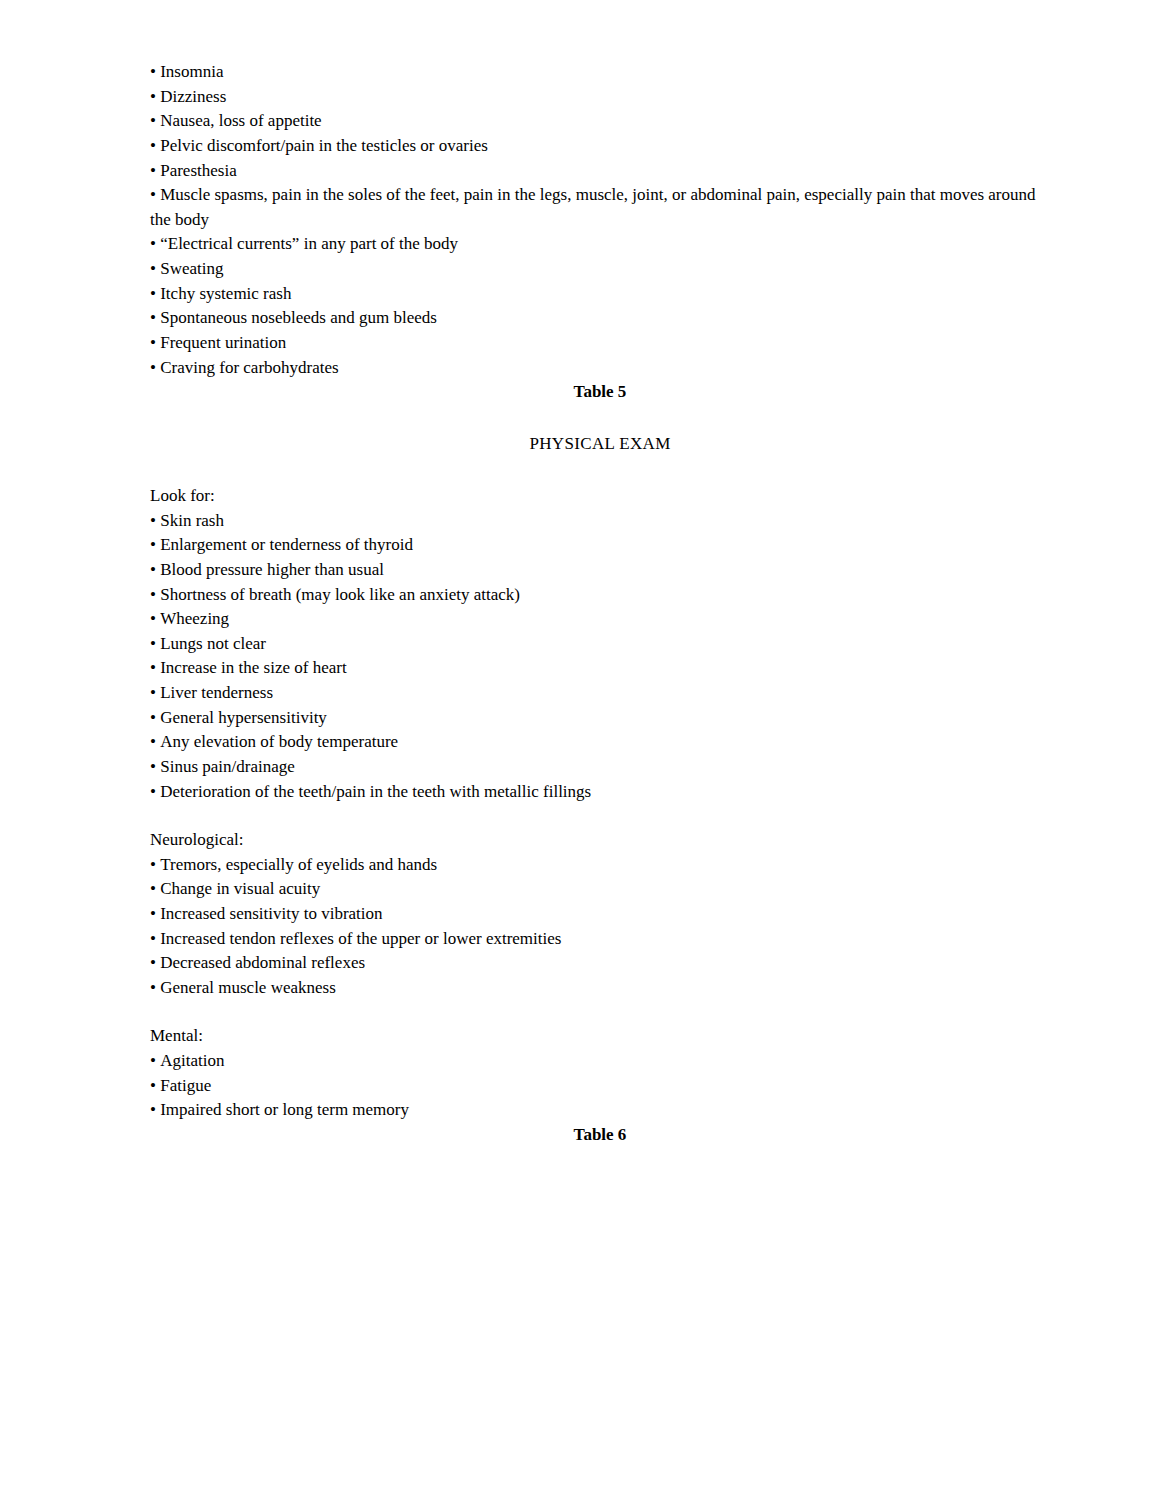Insomnia
Dizziness
Nausea, loss of appetite
Pelvic discomfort/pain in the testicles or ovaries
Paresthesia
Muscle spasms, pain in the soles of the feet, pain in the legs, muscle, joint, or abdominal pain, especially pain that moves around the body
“Electrical currents” in any part of the body
Sweating
Itchy systemic rash
Spontaneous nosebleeds and gum bleeds
Frequent urination
Craving for carbohydrates
Table 5
PHYSICAL EXAM
Look for:
Skin rash
Enlargement or tenderness of thyroid
Blood pressure higher than usual
Shortness of breath (may look like an anxiety attack)
Wheezing
Lungs not clear
Increase in the size of heart
Liver tenderness
General hypersensitivity
Any elevation of body temperature
Sinus pain/drainage
Deterioration of the teeth/pain in the teeth with metallic fillings
Neurological:
Tremors, especially of eyelids and hands
Change in visual acuity
Increased sensitivity to vibration
Increased tendon reflexes of the upper or lower extremities
Decreased abdominal reflexes
General muscle weakness
Mental:
Agitation
Fatigue
Impaired short or long term memory
Table 6